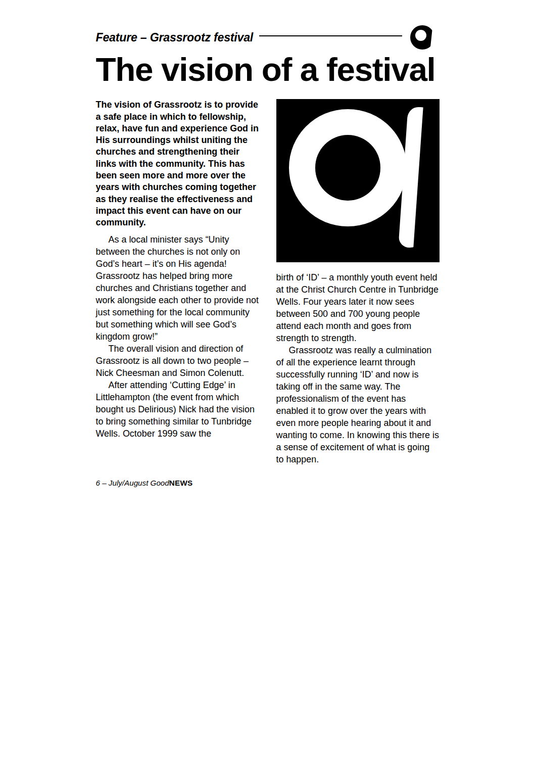Feature – Grassrootz festival
The vision of a festival
The vision of Grassrootz is to provide a safe place in which to fellowship, relax, have fun and experience God in His surroundings whilst uniting the churches and strengthening their links with the community. This has been seen more and more over the years with churches coming together as they realise the effectiveness and impact this event can have on our community.
As a local minister says “Unity between the churches is not only on God’s heart – it’s on His agenda! Grassrootz has helped bring more churches and Christians together and work alongside each other to provide not just something for the local community but something which will see God’s kingdom grow!”
The overall vision and direction of Grassrootz is all down to two people – Nick Cheesman and Simon Colenutt.
After attending ‘Cutting Edge’ in Littlehampton (the event from which bought us Delirious) Nick had the vision to bring something similar to Tunbridge Wells. October 1999 saw the
birth of ‘ID’ – a monthly youth event held at the Christ Church Centre in Tunbridge Wells. Four years later it now sees between 500 and 700 young people attend each month and goes from strength to strength.
Grassrootz was really a culmination of all the experience learnt through successfully running ‘ID’ and now is taking off in the same way. The professionalism of the event has enabled it to grow over the years with even more people hearing about it and wanting to come. In knowing this there is a sense of excitement of what is going to happen.
6 – July/August Good NEWS